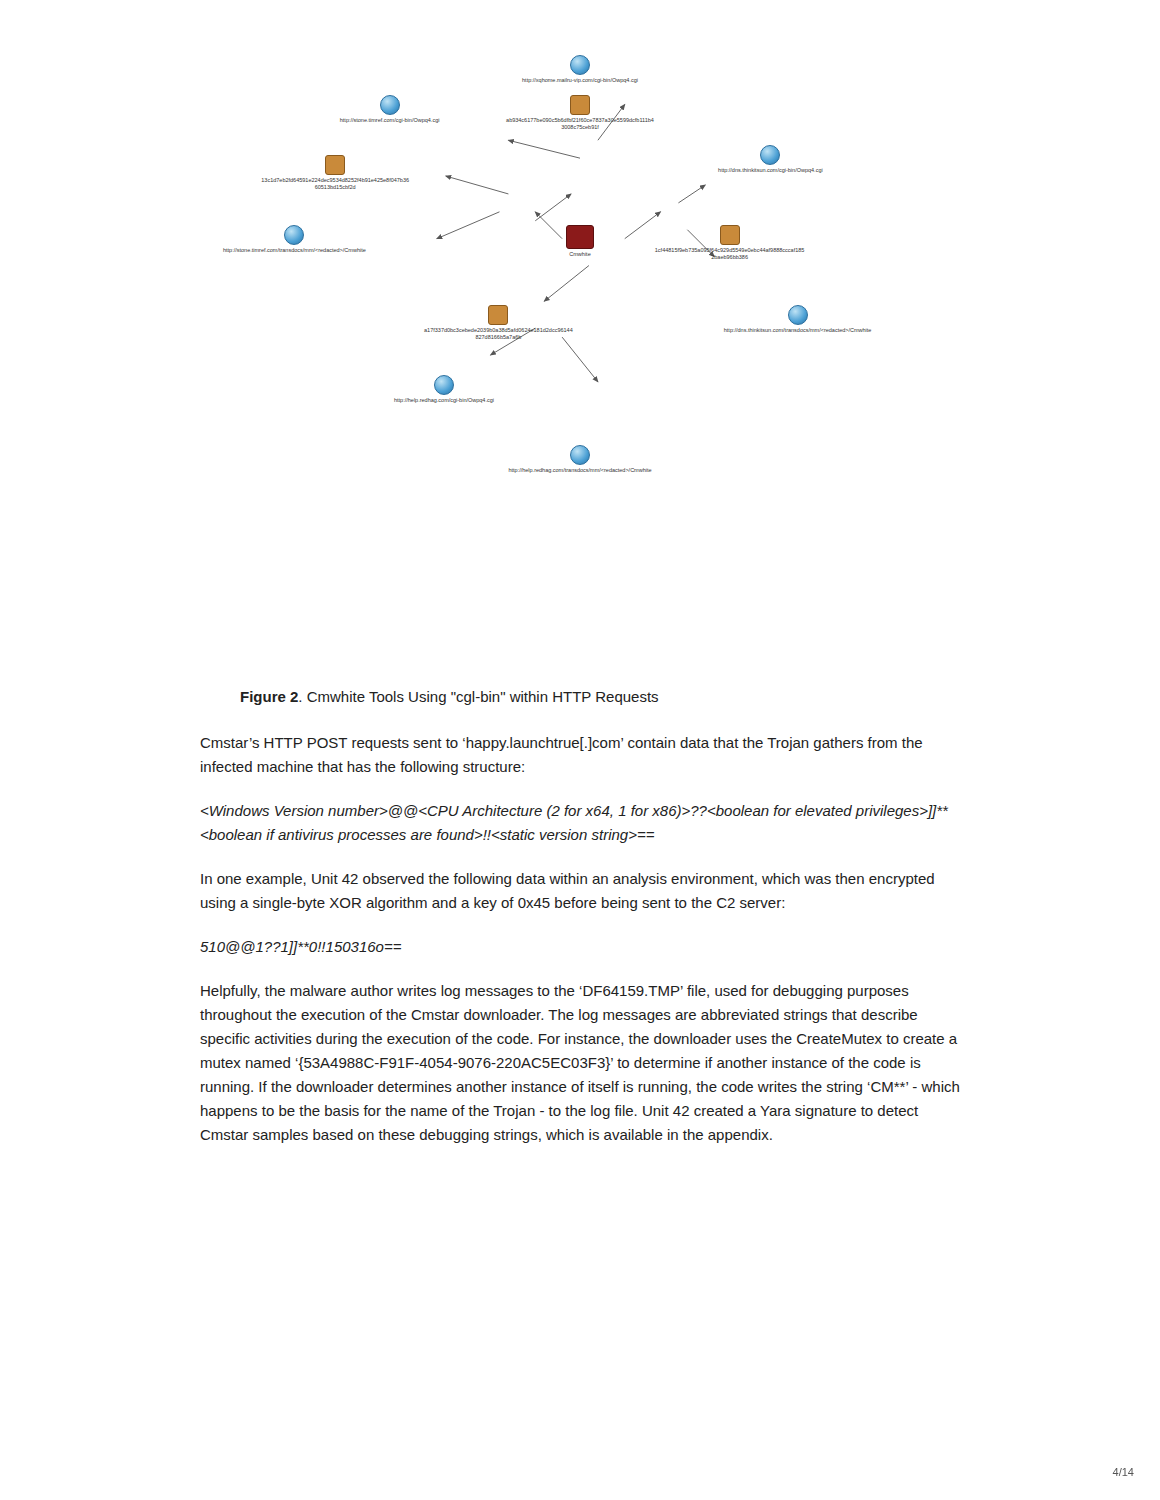http://xqhome.mailru-vip.com/cgi-bin/Owpq4.cgi
http://stone.timref.com/cgi-bin/Owpq4.cgi
ab934c6177be090c5b6dfbf21f60ce7837a30e5599dcfb111b43008c75ceb91f
13c1d7eb2fd64591e224dec9534d8252f4b91e425e8f047b3660513bd15cbf2d
http://dns.thinkitsun.com/cgi-bin/Owpq4.cgi
http://stone.timref.com/transdocs/mm/<redacted>/Cmwhite
Cmwhite
1cf44815f9eb735a095f64c929d5549e0ebc44af9888cccaf1852baeb96bb386
a17f337d0bc3cebede2039b0a38d5afd0624e181d2dcc96144827d8166b5a7a6b
http://dns.thinkitsun.com/transdocs/mm/<redacted>/Cmwhite
http://help.redhag.com/cgi-bin/Owpq4.cgi
http://help.redhag.com/transdocs/mm/<redacted>/Cmwhite
Figure 2. Cmwhite Tools Using "cgl-bin" within HTTP Requests
Cmstar’s HTTP POST requests sent to ‘happy.launchtrue[.]com’ contain data that the Trojan gathers from the infected machine that has the following structure:
<Windows Version number>@@<CPU Architecture (2 for x64, 1 for x86)>??<boolean for elevated privileges>]]**<boolean if antivirus processes are found>!!<static version string>==
In one example, Unit 42 observed the following data within an analysis environment, which was then encrypted using a single-byte XOR algorithm and a key of 0x45 before being sent to the C2 server:
510@@1??1]]**0!!150316o==
Helpfully, the malware author writes log messages to the ‘DF64159.TMP’ file, used for debugging purposes throughout the execution of the Cmstar downloader. The log messages are abbreviated strings that describe specific activities during the execution of the code. For instance, the downloader uses the CreateMutex to create a mutex named ‘{53A4988C-F91F-4054-9076-220AC5EC03F3}’ to determine if another instance of the code is running. If the downloader determines another instance of itself is running, the code writes the string ‘CM**’ - which happens to be the basis for the name of the Trojan - to the log file. Unit 42 created a Yara signature to detect Cmstar samples based on these debugging strings, which is available in the appendix.
4/14